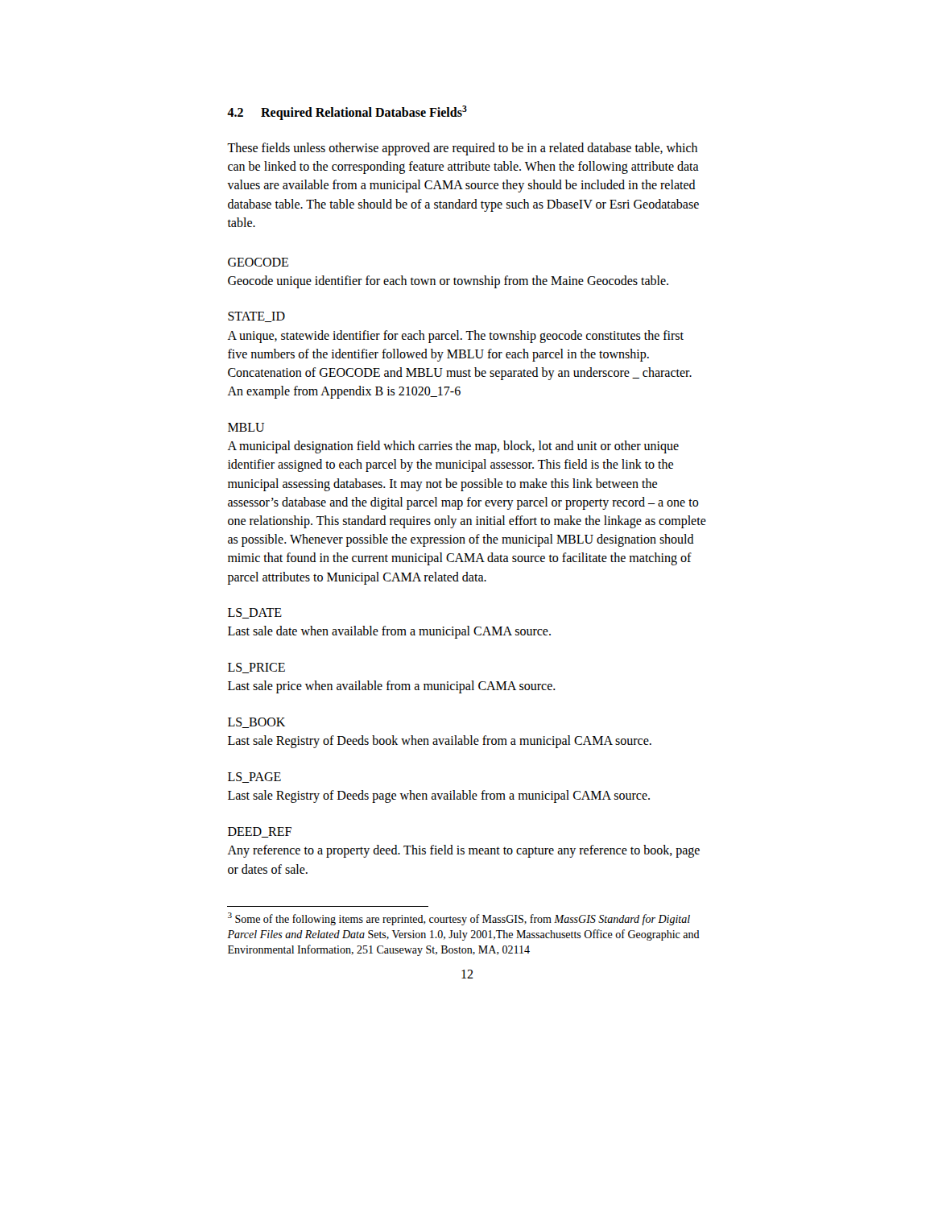4.2 Required Relational Database Fields3
These fields unless otherwise approved are required to be in a related database table, which can be linked to the corresponding feature attribute table. When the following attribute data values are available from a municipal CAMA source they should be included in the related database table. The table should be of a standard type such as DbaseIV or Esri Geodatabase table.
GEOCODE
Geocode unique identifier for each town or township from the Maine Geocodes table.
STATE_ID
A unique, statewide identifier for each parcel. The township geocode constitutes the first five numbers of the identifier followed by MBLU for each parcel in the township. Concatenation of GEOCODE and MBLU must be separated by an underscore _ character. An example from Appendix B is 21020_17-6
MBLU
A municipal designation field which carries the map, block, lot and unit or other unique identifier assigned to each parcel by the municipal assessor. This field is the link to the municipal assessing databases. It may not be possible to make this link between the assessor’s database and the digital parcel map for every parcel or property record – a one to one relationship. This standard requires only an initial effort to make the linkage as complete as possible. Whenever possible the expression of the municipal MBLU designation should mimic that found in the current municipal CAMA data source to facilitate the matching of parcel attributes to Municipal CAMA related data.
LS_DATE
Last sale date when available from a municipal CAMA source.
LS_PRICE
Last sale price when available from a municipal CAMA source.
LS_BOOK
Last sale Registry of Deeds book when available from a municipal CAMA source.
LS_PAGE
Last sale Registry of Deeds page when available from a municipal CAMA source.
DEED_REF
Any reference to a property deed. This field is meant to capture any reference to book, page or dates of sale.
3 Some of the following items are reprinted, courtesy of MassGIS, from MassGIS Standard for Digital Parcel Files and Related Data Sets, Version 1.0, July 2001,The Massachusetts Office of Geographic and Environmental Information, 251 Causeway St, Boston, MA, 02114
12